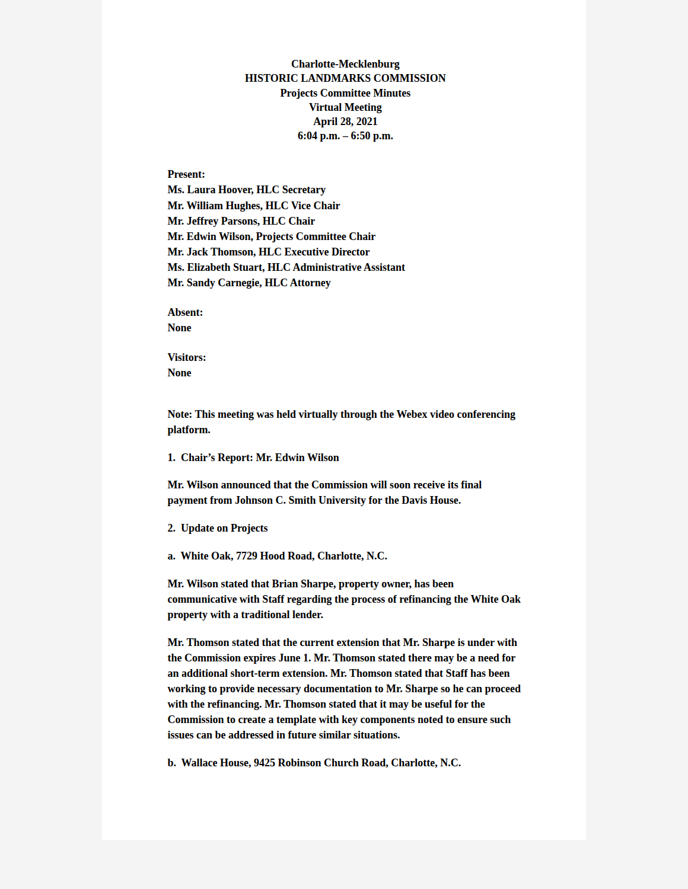Charlotte-Mecklenburg
HISTORIC LANDMARKS COMMISSION
Projects Committee Minutes
Virtual Meeting
April 28, 2021
6:04 p.m. – 6:50 p.m.
Present:
Ms. Laura Hoover, HLC Secretary
Mr. William Hughes, HLC Vice Chair
Mr. Jeffrey Parsons, HLC Chair
Mr. Edwin Wilson, Projects Committee Chair
Mr. Jack Thomson, HLC Executive Director
Ms. Elizabeth Stuart, HLC Administrative Assistant
Mr. Sandy Carnegie, HLC Attorney
Absent:
None
Visitors:
None
Note: This meeting was held virtually through the Webex video conferencing platform.
1. Chair’s Report: Mr. Edwin Wilson
Mr. Wilson announced that the Commission will soon receive its final payment from Johnson C. Smith University for the Davis House.
2. Update on Projects
a. White Oak, 7729 Hood Road, Charlotte, N.C.
Mr. Wilson stated that Brian Sharpe, property owner, has been communicative with Staff regarding the process of refinancing the White Oak property with a traditional lender.
Mr. Thomson stated that the current extension that Mr. Sharpe is under with the Commission expires June 1. Mr. Thomson stated there may be a need for an additional short-term extension. Mr. Thomson stated that Staff has been working to provide necessary documentation to Mr. Sharpe so he can proceed with the refinancing. Mr. Thomson stated that it may be useful for the Commission to create a template with key components noted to ensure such issues can be addressed in future similar situations.
b. Wallace House, 9425 Robinson Church Road, Charlotte, N.C.